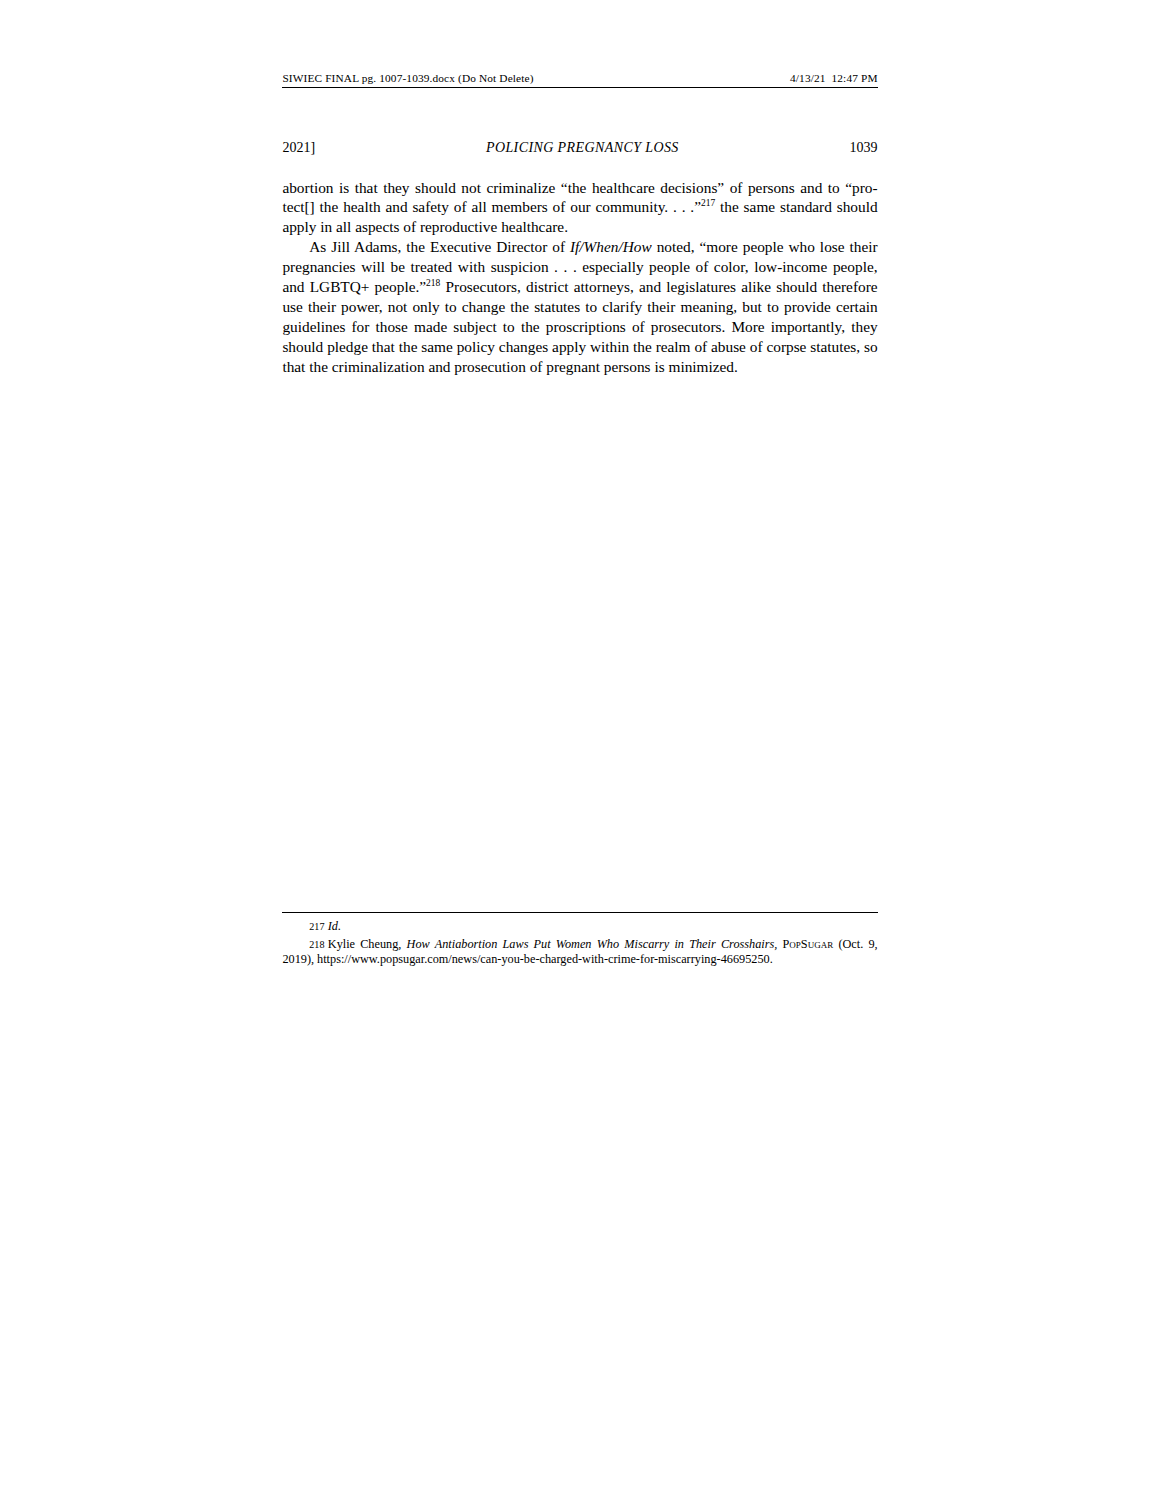SIWIEC FINAL pg. 1007-1039.docx (Do Not Delete) 4/13/21 12:47 PM
2021] POLICING PREGNANCY LOSS 1039
abortion is that they should not criminalize “the healthcare decisions” of persons and to “protect[] the health and safety of all members of our community. . . .”217 the same standard should apply in all aspects of reproductive healthcare.
As Jill Adams, the Executive Director of If/When/How noted, “more people who lose their pregnancies will be treated with suspicion . . . especially people of color, low-income people, and LGBTQ+ people.”218 Prosecutors, district attorneys, and legislatures alike should therefore use their power, not only to change the statutes to clarify their meaning, but to provide certain guidelines for those made subject to the proscriptions of prosecutors. More importantly, they should pledge that the same policy changes apply within the realm of abuse of corpse statutes, so that the criminalization and prosecution of pregnant persons is minimized.
217 Id.
218 Kylie Cheung, How Antiabortion Laws Put Women Who Miscarry in Their Crosshairs, PopSugar (Oct. 9, 2019), https://www.popsugar.com/news/can-you-be-charged-with-crime-for-miscarrying-46695250.